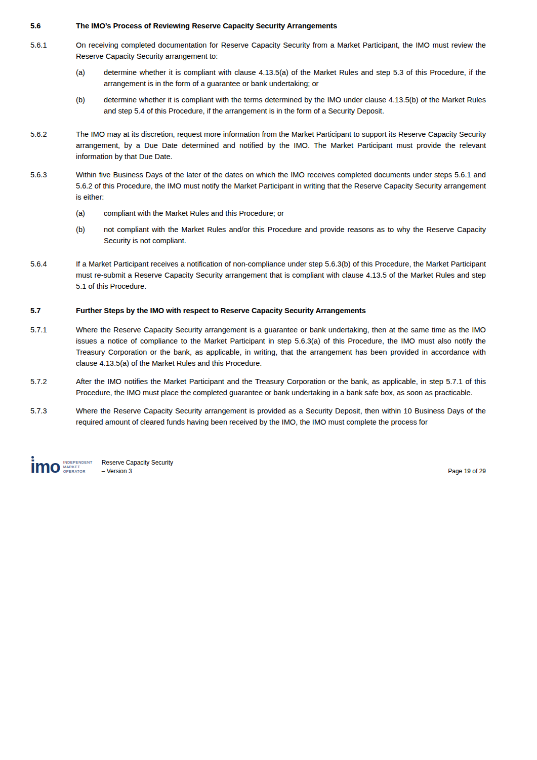5.6 The IMO’s Process of Reviewing Reserve Capacity Security Arrangements
5.6.1
On receiving completed documentation for Reserve Capacity Security from a Market Participant, the IMO must review the Reserve Capacity Security arrangement to:
(a)
determine whether it is compliant with clause 4.13.5(a) of the Market Rules and step 5.3 of this Procedure, if the arrangement is in the form of a guarantee or bank undertaking; or
(b)
determine whether it is compliant with the terms determined by the IMO under clause 4.13.5(b) of the Market Rules and step 5.4 of this Procedure, if the arrangement is in the form of a Security Deposit.
5.6.2
The IMO may at its discretion, request more information from the Market Participant to support its Reserve Capacity Security arrangement, by a Due Date determined and notified by the IMO. The Market Participant must provide the relevant information by that Due Date.
5.6.3
Within five Business Days of the later of the dates on which the IMO receives completed documents under steps 5.6.1 and 5.6.2 of this Procedure, the IMO must notify the Market Participant in writing that the Reserve Capacity Security arrangement is either:
(a)
compliant with the Market Rules and this Procedure; or
(b)
not compliant with the Market Rules and/or this Procedure and provide reasons as to why the Reserve Capacity Security is not compliant.
5.6.4
If a Market Participant receives a notification of non-compliance under step 5.6.3(b) of this Procedure, the Market Participant must re-submit a Reserve Capacity Security arrangement that is compliant with clause 4.13.5 of the Market Rules and step 5.1 of this Procedure.
5.7 Further Steps by the IMO with respect to Reserve Capacity Security Arrangements
5.7.1
Where the Reserve Capacity Security arrangement is a guarantee or bank undertaking, then at the same time as the IMO issues a notice of compliance to the Market Participant in step 5.6.3(a) of this Procedure, the IMO must also notify the Treasury Corporation or the bank, as applicable, in writing, that the arrangement has been provided in accordance with clause 4.13.5(a) of the Market Rules and this Procedure.
5.7.2
After the IMO notifies the Market Participant and the Treasury Corporation or the bank, as applicable, in step 5.7.1 of this Procedure, the IMO must place the completed guarantee or bank undertaking in a bank safe box, as soon as practicable.
5.7.3
Where the Reserve Capacity Security arrangement is provided as a Security Deposit, then within 10 Business Days of the required amount of cleared funds having been received by the IMO, the IMO must complete the process for
imo
INDEPENDENT
MARKET
OPERATOR
Reserve Capacity Security
– Version 3
Page 19 of 29